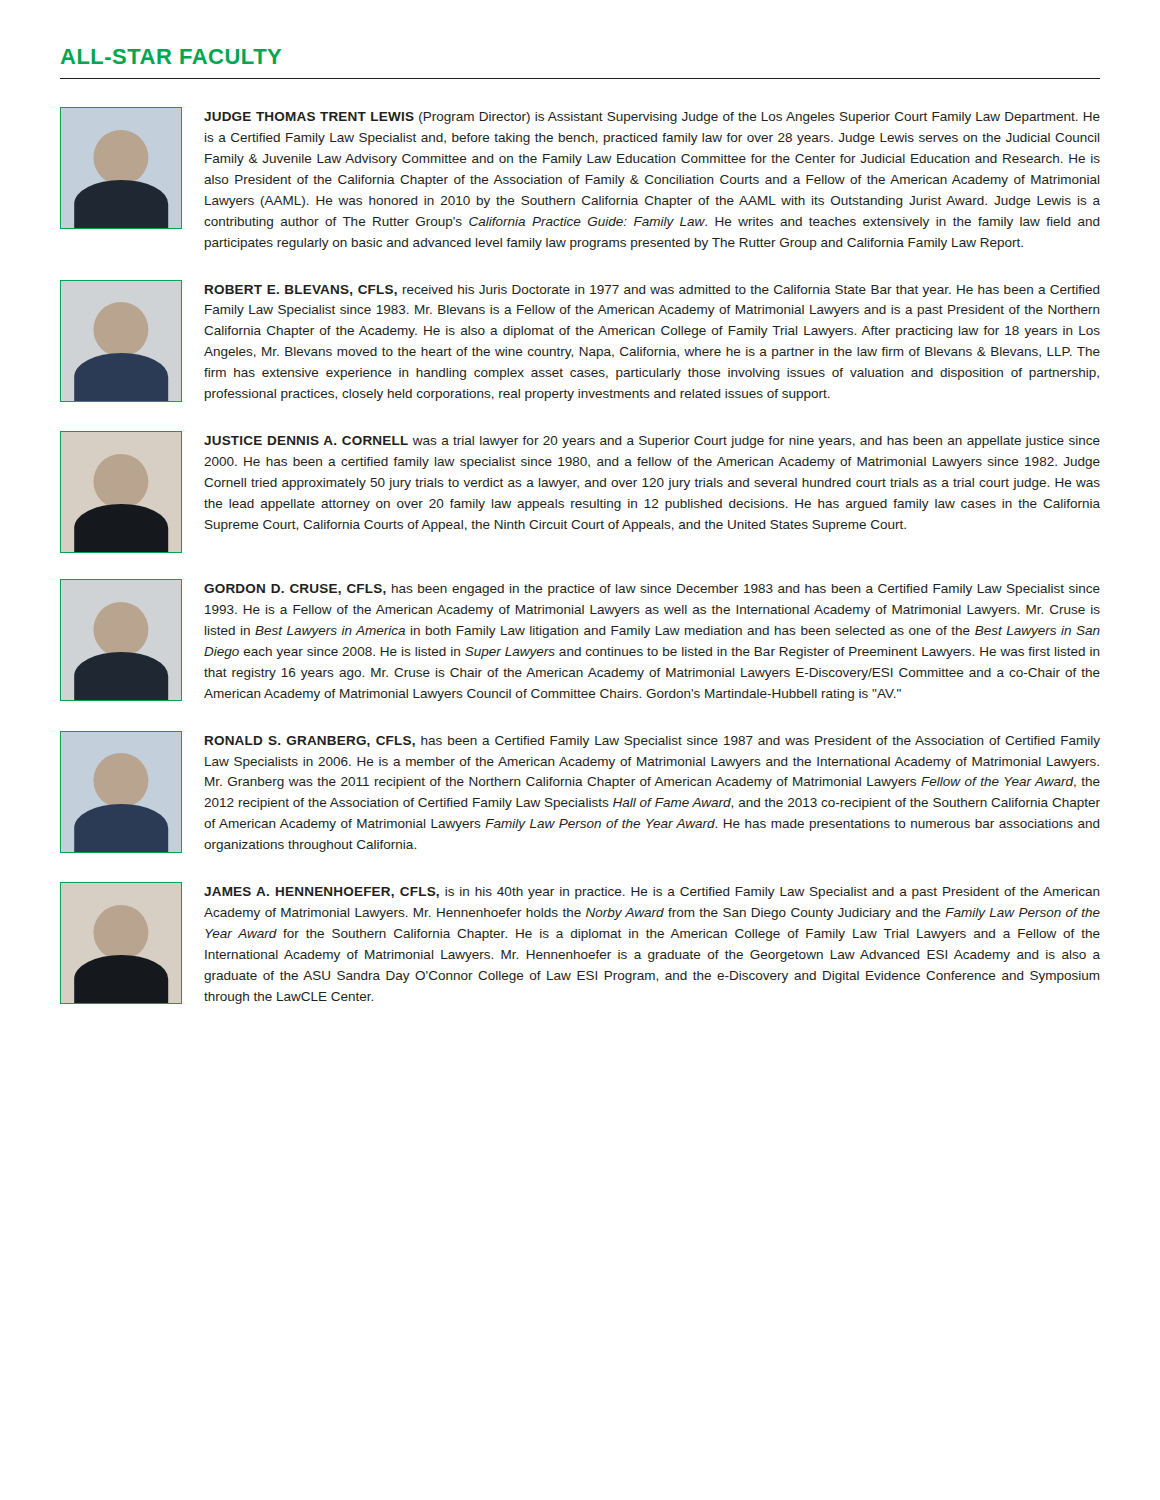ALL-STAR FACULTY
JUDGE THOMAS TRENT LEWIS (Program Director) is Assistant Supervising Judge of the Los Angeles Superior Court Family Law Department. He is a Certified Family Law Specialist and, before taking the bench, practiced family law for over 28 years. Judge Lewis serves on the Judicial Council Family & Juvenile Law Advisory Committee and on the Family Law Education Committee for the Center for Judicial Education and Research. He is also President of the California Chapter of the Association of Family & Conciliation Courts and a Fellow of the American Academy of Matrimonial Lawyers (AAML). He was honored in 2010 by the Southern California Chapter of the AAML with its Outstanding Jurist Award. Judge Lewis is a contributing author of The Rutter Group's California Practice Guide: Family Law. He writes and teaches extensively in the family law field and participates regularly on basic and advanced level family law programs presented by The Rutter Group and California Family Law Report.
ROBERT E. BLEVANS, CFLS, received his Juris Doctorate in 1977 and was admitted to the California State Bar that year. He has been a Certified Family Law Specialist since 1983. Mr. Blevans is a Fellow of the American Academy of Matrimonial Lawyers and is a past President of the Northern California Chapter of the Academy. He is also a diplomat of the American College of Family Trial Lawyers. After practicing law for 18 years in Los Angeles, Mr. Blevans moved to the heart of the wine country, Napa, California, where he is a partner in the law firm of Blevans & Blevans, LLP. The firm has extensive experience in handling complex asset cases, particularly those involving issues of valuation and disposition of partnership, professional practices, closely held corporations, real property investments and related issues of support.
JUSTICE DENNIS A. CORNELL was a trial lawyer for 20 years and a Superior Court judge for nine years, and has been an appellate justice since 2000. He has been a certified family law specialist since 1980, and a fellow of the American Academy of Matrimonial Lawyers since 1982. Judge Cornell tried approximately 50 jury trials to verdict as a lawyer, and over 120 jury trials and several hundred court trials as a trial court judge. He was the lead appellate attorney on over 20 family law appeals resulting in 12 published decisions. He has argued family law cases in the California Supreme Court, California Courts of Appeal, the Ninth Circuit Court of Appeals, and the United States Supreme Court.
GORDON D. CRUSE, CFLS, has been engaged in the practice of law since December 1983 and has been a Certified Family Law Specialist since 1993. He is a Fellow of the American Academy of Matrimonial Lawyers as well as the International Academy of Matrimonial Lawyers. Mr. Cruse is listed in Best Lawyers in America in both Family Law litigation and Family Law mediation and has been selected as one of the Best Lawyers in San Diego each year since 2008. He is listed in Super Lawyers and continues to be listed in the Bar Register of Preeminent Lawyers. He was first listed in that registry 16 years ago. Mr. Cruse is Chair of the American Academy of Matrimonial Lawyers E-Discovery/ESI Committee and a co-Chair of the American Academy of Matrimonial Lawyers Council of Committee Chairs. Gordon's Martindale-Hubbell rating is "AV."
RONALD S. GRANBERG, CFLS, has been a Certified Family Law Specialist since 1987 and was President of the Association of Certified Family Law Specialists in 2006. He is a member of the American Academy of Matrimonial Lawyers and the International Academy of Matrimonial Lawyers. Mr. Granberg was the 2011 recipient of the Northern California Chapter of American Academy of Matrimonial Lawyers Fellow of the Year Award, the 2012 recipient of the Association of Certified Family Law Specialists Hall of Fame Award, and the 2013 co-recipient of the Southern California Chapter of American Academy of Matrimonial Lawyers Family Law Person of the Year Award. He has made presentations to numerous bar associations and organizations throughout California.
JAMES A. HENNENHOEFER, CFLS, is in his 40th year in practice. He is a Certified Family Law Specialist and a past President of the American Academy of Matrimonial Lawyers. Mr. Hennenhoefer holds the Norby Award from the San Diego County Judiciary and the Family Law Person of the Year Award for the Southern California Chapter. He is a diplomat in the American College of Family Law Trial Lawyers and a Fellow of the International Academy of Matrimonial Lawyers. Mr. Hennenhoefer is a graduate of the Georgetown Law Advanced ESI Academy and is also a graduate of the ASU Sandra Day O'Connor College of Law ESI Program, and the e-Discovery and Digital Evidence Conference and Symposium through the LawCLE Center.